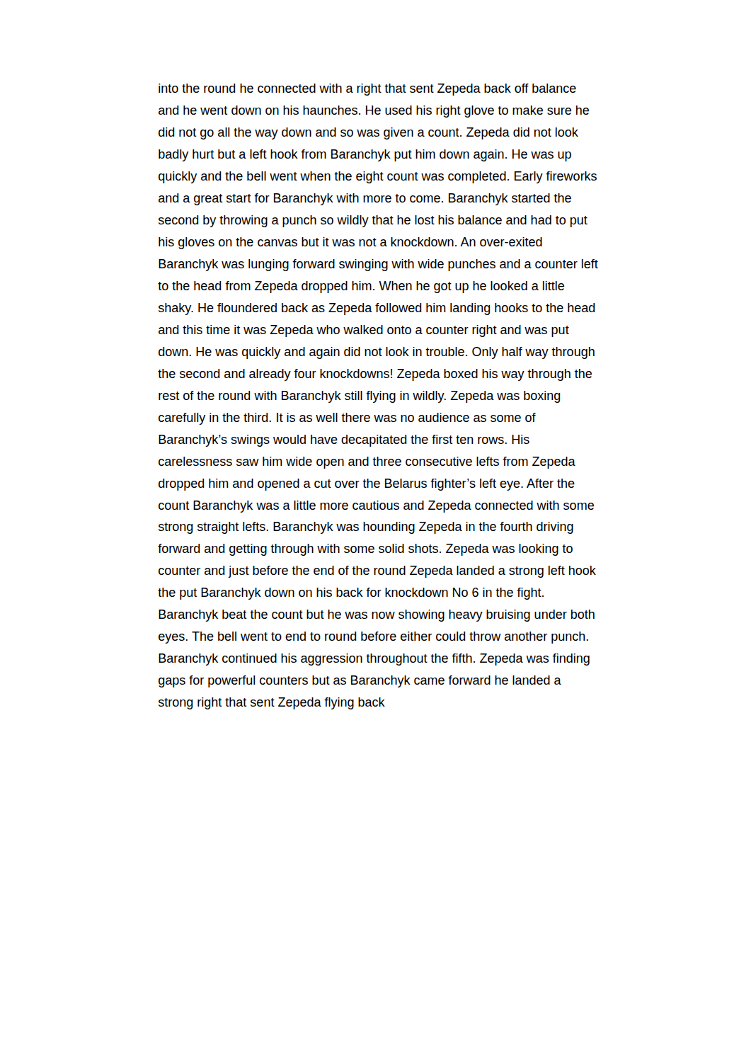into the round he connected with a right that sent Zepeda back off balance and he went down on his haunches. He used his right glove to make sure he did not go all the way down and so was given a count. Zepeda did not look badly hurt but a left hook from Baranchyk put him down again. He was up quickly and the bell went when the eight count was completed. Early fireworks and a great start for Baranchyk with more to come. Baranchyk started the second by throwing a punch so wildly that he lost his balance and had to put his gloves on the canvas but it was not a knockdown. An over-exited Baranchyk was lunging forward swinging with wide punches and a counter left to the head from Zepeda dropped him. When he got up he looked a little shaky. He floundered back as Zepeda followed him landing hooks to the head and this time it was Zepeda who walked onto a counter right and was put down. He was quickly and again did not look in trouble. Only half way through the second and already four knockdowns! Zepeda boxed his way through the rest of the round with Baranchyk still flying in wildly. Zepeda was boxing carefully in the third. It is as well there was no audience as some of Baranchyk’s swings would have decapitated the first ten rows. His carelessness saw him wide open and three consecutive lefts from Zepeda dropped him and opened a cut over the Belarus fighter’s left eye. After the count Baranchyk was a little more cautious and Zepeda connected with some strong straight lefts. Baranchyk was hounding Zepeda in the fourth driving forward and getting through with some solid shots. Zepeda was looking to counter and just before the end of the round Zepeda landed a strong left hook the put Baranchyk down on his back for knockdown No 6 in the fight. Baranchyk beat the count but he was now showing heavy bruising under both eyes. The bell went to end to round before either could throw another punch. Baranchyk continued his aggression throughout the fifth. Zepeda was finding gaps for powerful counters but as Baranchyk came forward he landed a strong right that sent Zepeda flying back